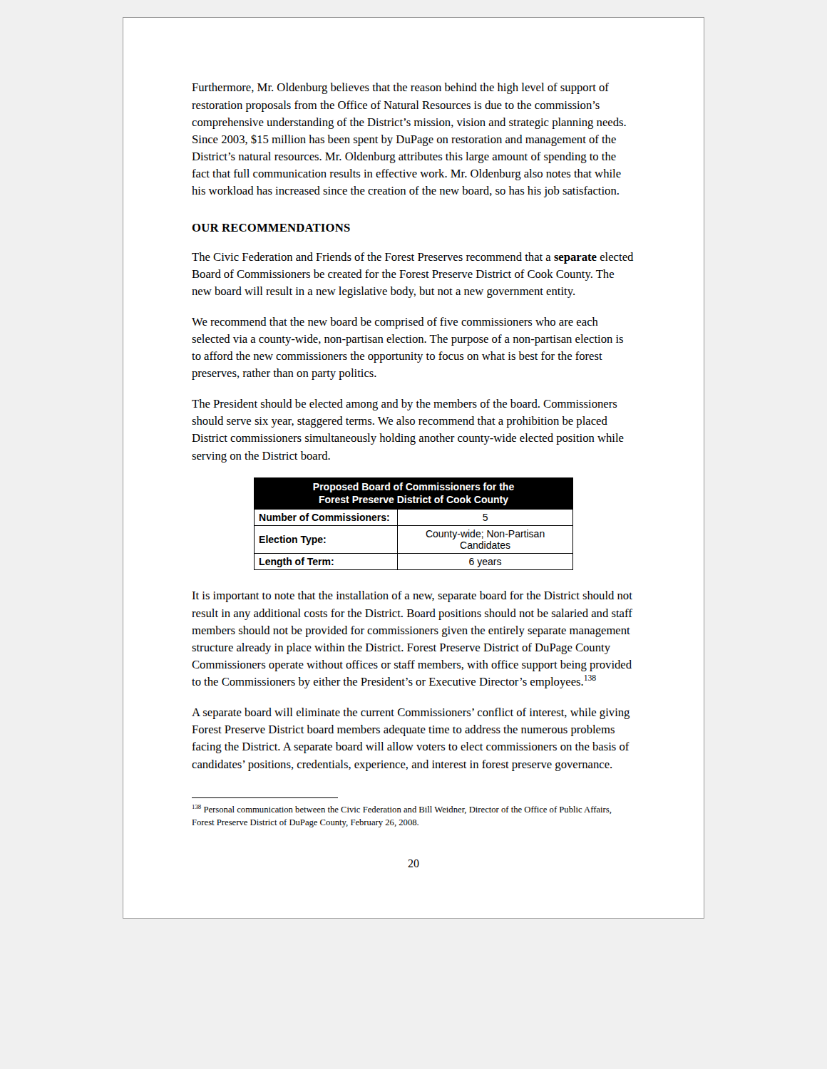Furthermore, Mr. Oldenburg believes that the reason behind the high level of support of restoration proposals from the Office of Natural Resources is due to the commission’s comprehensive understanding of the District’s mission, vision and strategic planning needs. Since 2003, $15 million has been spent by DuPage on restoration and management of the District’s natural resources. Mr. Oldenburg attributes this large amount of spending to the fact that full communication results in effective work. Mr. Oldenburg also notes that while his workload has increased since the creation of the new board, so has his job satisfaction.
OUR RECOMMENDATIONS
The Civic Federation and Friends of the Forest Preserves recommend that a separate elected Board of Commissioners be created for the Forest Preserve District of Cook County. The new board will result in a new legislative body, but not a new government entity.
We recommend that the new board be comprised of five commissioners who are each selected via a county-wide, non-partisan election. The purpose of a non-partisan election is to afford the new commissioners the opportunity to focus on what is best for the forest preserves, rather than on party politics.
The President should be elected among and by the members of the board. Commissioners should serve six year, staggered terms. We also recommend that a prohibition be placed District commissioners simultaneously holding another county-wide elected position while serving on the District board.
| Proposed Board of Commissioners for the Forest Preserve District of Cook County |
| --- |
| Number of Commissioners: | 5 |
| Election Type: | County-wide; Non-Partisan Candidates |
| Length of Term: | 6 years |
It is important to note that the installation of a new, separate board for the District should not result in any additional costs for the District. Board positions should not be salaried and staff members should not be provided for commissioners given the entirely separate management structure already in place within the District. Forest Preserve District of DuPage County Commissioners operate without offices or staff members, with office support being provided to the Commissioners by either the President’s or Executive Director’s employees.138
A separate board will eliminate the current Commissioners’ conflict of interest, while giving Forest Preserve District board members adequate time to address the numerous problems facing the District. A separate board will allow voters to elect commissioners on the basis of candidates’ positions, credentials, experience, and interest in forest preserve governance.
138 Personal communication between the Civic Federation and Bill Weidner, Director of the Office of Public Affairs, Forest Preserve District of DuPage County, February 26, 2008.
20